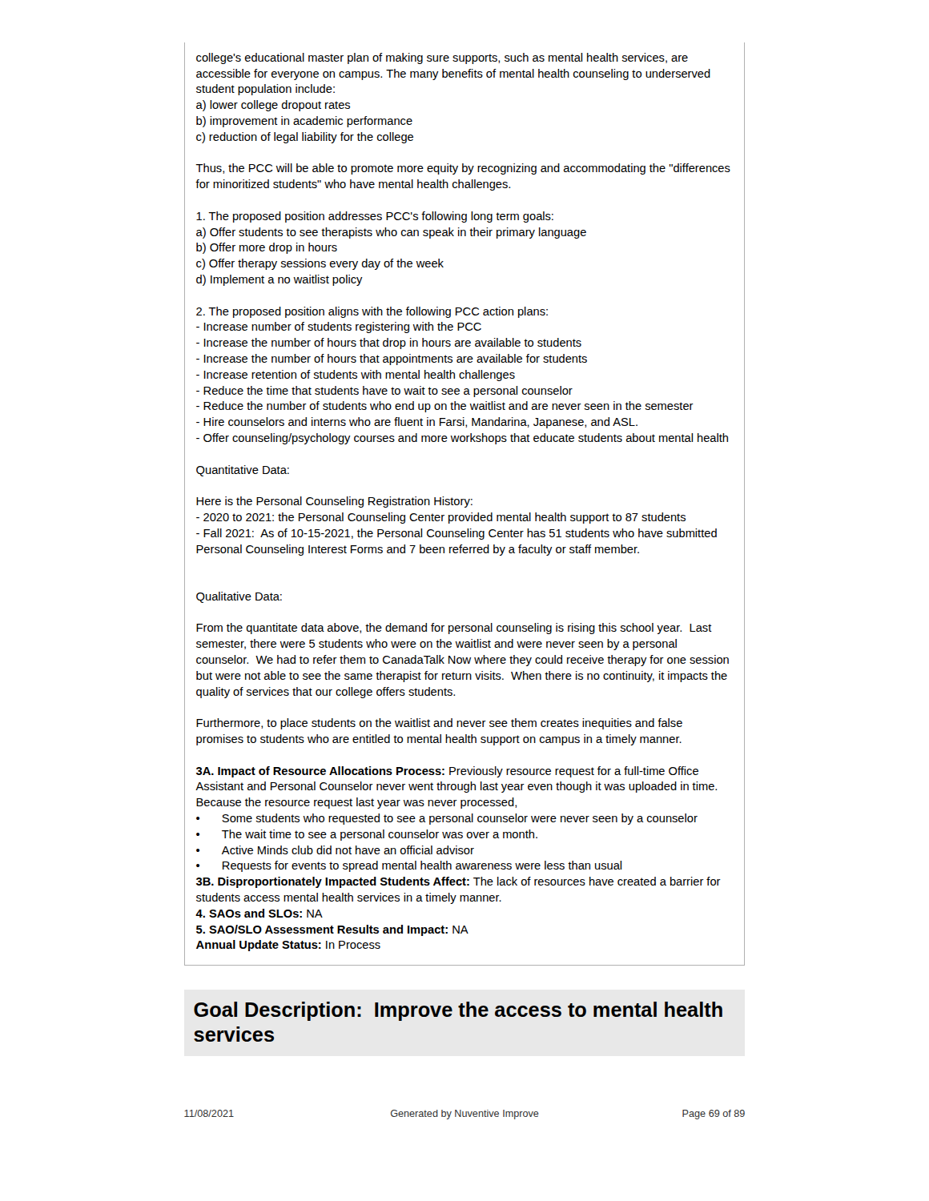college's educational master plan of making sure supports, such as mental health services, are accessible for everyone on campus. The many benefits of mental health counseling to underserved student population include:
a) lower college dropout rates
b) improvement in academic performance
c) reduction of legal liability for the college
Thus, the PCC will be able to promote more equity by recognizing and accommodating the "differences for minoritized students" who have mental health challenges.
1. The proposed position addresses PCC's following long term goals:
a) Offer students to see therapists who can speak in their primary language
b) Offer more drop in hours
c) Offer therapy sessions every day of the week
d) Implement a no waitlist policy
2. The proposed position aligns with the following PCC action plans:
- Increase number of students registering with the PCC
- Increase the number of hours that drop in hours are available to students
- Increase the number of hours that appointments are available for students
- Increase retention of students with mental health challenges
- Reduce the time that students have to wait to see a personal counselor
- Reduce the number of students who end up on the waitlist and are never seen in the semester
- Hire counselors and interns who are fluent in Farsi, Mandarina, Japanese, and ASL.
- Offer counseling/psychology courses and more workshops that educate students about mental health
Quantitative Data:
Here is the Personal Counseling Registration History:
- 2020 to 2021: the Personal Counseling Center provided mental health support to 87 students
- Fall 2021: As of 10-15-2021, the Personal Counseling Center has 51 students who have submitted Personal Counseling Interest Forms and 7 been referred by a faculty or staff member.
Qualitative Data:
From the quantitate data above, the demand for personal counseling is rising this school year. Last semester, there were 5 students who were on the waitlist and were never seen by a personal counselor. We had to refer them to CanadaTalk Now where they could receive therapy for one session but were not able to see the same therapist for return visits. When there is no continuity, it impacts the quality of services that our college offers students.
Furthermore, to place students on the waitlist and never see them creates inequities and false promises to students who are entitled to mental health support on campus in a timely manner.
3A. Impact of Resource Allocations Process: Previously resource request for a full-time Office Assistant and Personal Counselor never went through last year even though it was uploaded in time. Because the resource request last year was never processed,
•Some students who requested to see a personal counselor were never seen by a counselor
•The wait time to see a personal counselor was over a month.
•Active Minds club did not have an official advisor
•Requests for events to spread mental health awareness were less than usual
3B. Disproportionately Impacted Students Affect: The lack of resources have created a barrier for students access mental health services in a timely manner.
4. SAOs and SLOs: NA
5. SAO/SLO Assessment Results and Impact: NA
Annual Update Status: In Process
Goal Description: Improve the access to mental health services
11/08/2021
Generated by Nuventive Improve
Page 69 of 89